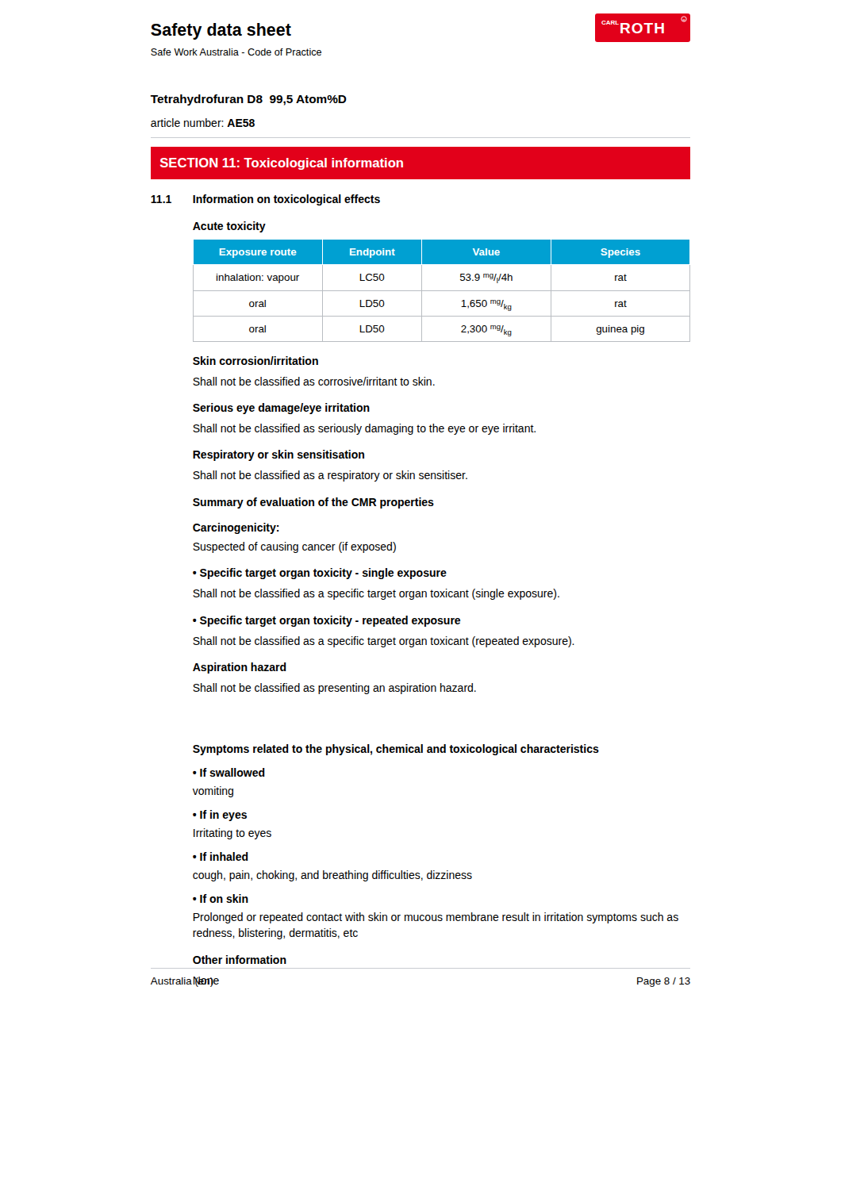Safety data sheet
Safe Work Australia - Code of Practice
ROTH CARL R
Tetrahydrofuran D8 99,5 Atom%D
article number: AE58
SECTION 11: Toxicological information
11.1 Information on toxicological effects
Acute toxicity
| Exposure route | Endpoint | Value | Species |
| --- | --- | --- | --- |
| inhalation: vapour | LC50 | 53.9 mg / l /4h | rat |
| oral | LD50 | 1,650 mg / kg | rat |
| oral | LD50 | 2,300 mg / kg | guinea pig |
Skin corrosion/irritation
Shall not be classified as corrosive/irritant to skin.
Serious eye damage/eye irritation
Shall not be classified as seriously damaging to the eye or eye irritant.
Respiratory or skin sensitisation
Shall not be classified as a respiratory or skin sensitiser.
Summary of evaluation of the CMR properties
Carcinogenicity:
Suspected of causing cancer (if exposed)
• Specific target organ toxicity - single exposure
Shall not be classified as a specific target organ toxicant (single exposure).
• Specific target organ toxicity - repeated exposure
Shall not be classified as a specific target organ toxicant (repeated exposure).
Aspiration hazard
Shall not be classified as presenting an aspiration hazard.
Symptoms related to the physical, chemical and toxicological characteristics
• If swallowed
vomiting
• If in eyes
Irritating to eyes
• If inhaled
cough, pain, choking, and breathing difficulties, dizziness
• If on skin
Prolonged or repeated contact with skin or mucous membrane result in irritation symptoms such as redness, blistering, dermatitis, etc
Other information
None
Australia (en) Page 8 / 13